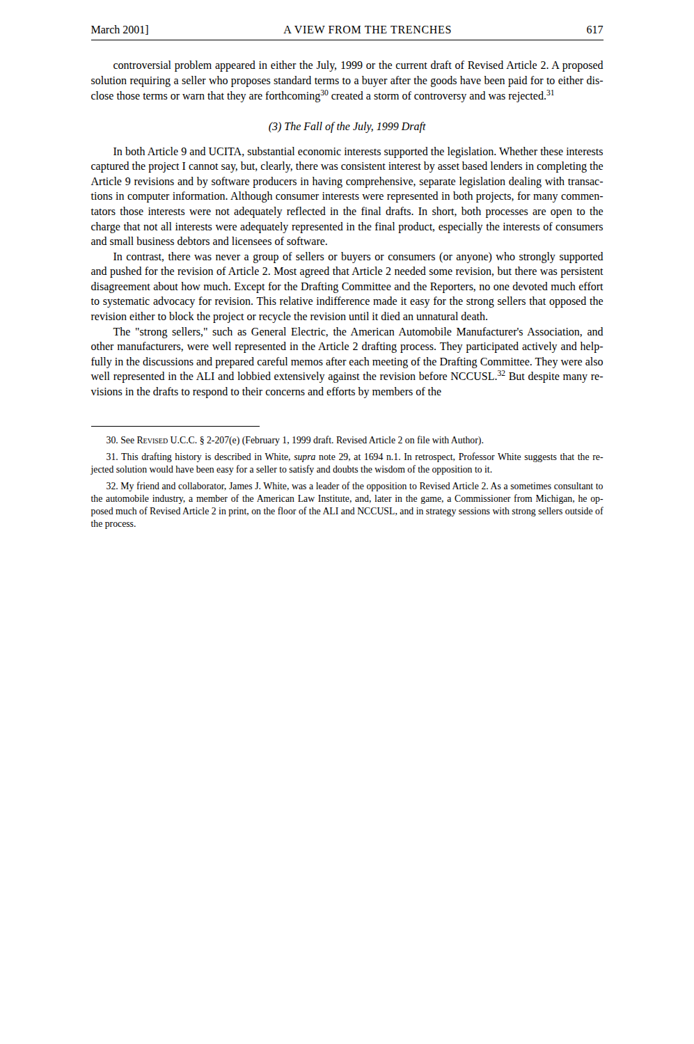March 2001] A VIEW FROM THE TRENCHES 617
controversial problem appeared in either the July, 1999 or the current draft of Revised Article 2. A proposed solution requiring a seller who proposes standard terms to a buyer after the goods have been paid for to either disclose those terms or warn that they are forthcoming30 created a storm of controversy and was rejected.31
(3) The Fall of the July, 1999 Draft
In both Article 9 and UCITA, substantial economic interests supported the legislation. Whether these interests captured the project I cannot say, but, clearly, there was consistent interest by asset based lenders in completing the Article 9 revisions and by software producers in having comprehensive, separate legislation dealing with transactions in computer information. Although consumer interests were represented in both projects, for many commentators those interests were not adequately reflected in the final drafts. In short, both processes are open to the charge that not all interests were adequately represented in the final product, especially the interests of consumers and small business debtors and licensees of software.
In contrast, there was never a group of sellers or buyers or consumers (or anyone) who strongly supported and pushed for the revision of Article 2. Most agreed that Article 2 needed some revision, but there was persistent disagreement about how much. Except for the Drafting Committee and the Reporters, no one devoted much effort to systematic advocacy for revision. This relative indifference made it easy for the strong sellers that opposed the revision either to block the project or recycle the revision until it died an unnatural death.
The "strong sellers," such as General Electric, the American Automobile Manufacturer's Association, and other manufacturers, were well represented in the Article 2 drafting process. They participated actively and helpfully in the discussions and prepared careful memos after each meeting of the Drafting Committee. They were also well represented in the ALI and lobbied extensively against the revision before NCCUSL.32 But despite many revisions in the drafts to respond to their concerns and efforts by members of the
30. See Revised U.C.C. § 2-207(e) (February 1, 1999 draft. Revised Article 2 on file with Author).
31. This drafting history is described in White, supra note 29, at 1694 n.1. In retrospect, Professor White suggests that the rejected solution would have been easy for a seller to satisfy and doubts the wisdom of the opposition to it.
32. My friend and collaborator, James J. White, was a leader of the opposition to Revised Article 2. As a sometimes consultant to the automobile industry, a member of the American Law Institute, and, later in the game, a Commissioner from Michigan, he opposed much of Revised Article 2 in print, on the floor of the ALI and NCCUSL, and in strategy sessions with strong sellers outside of the process.